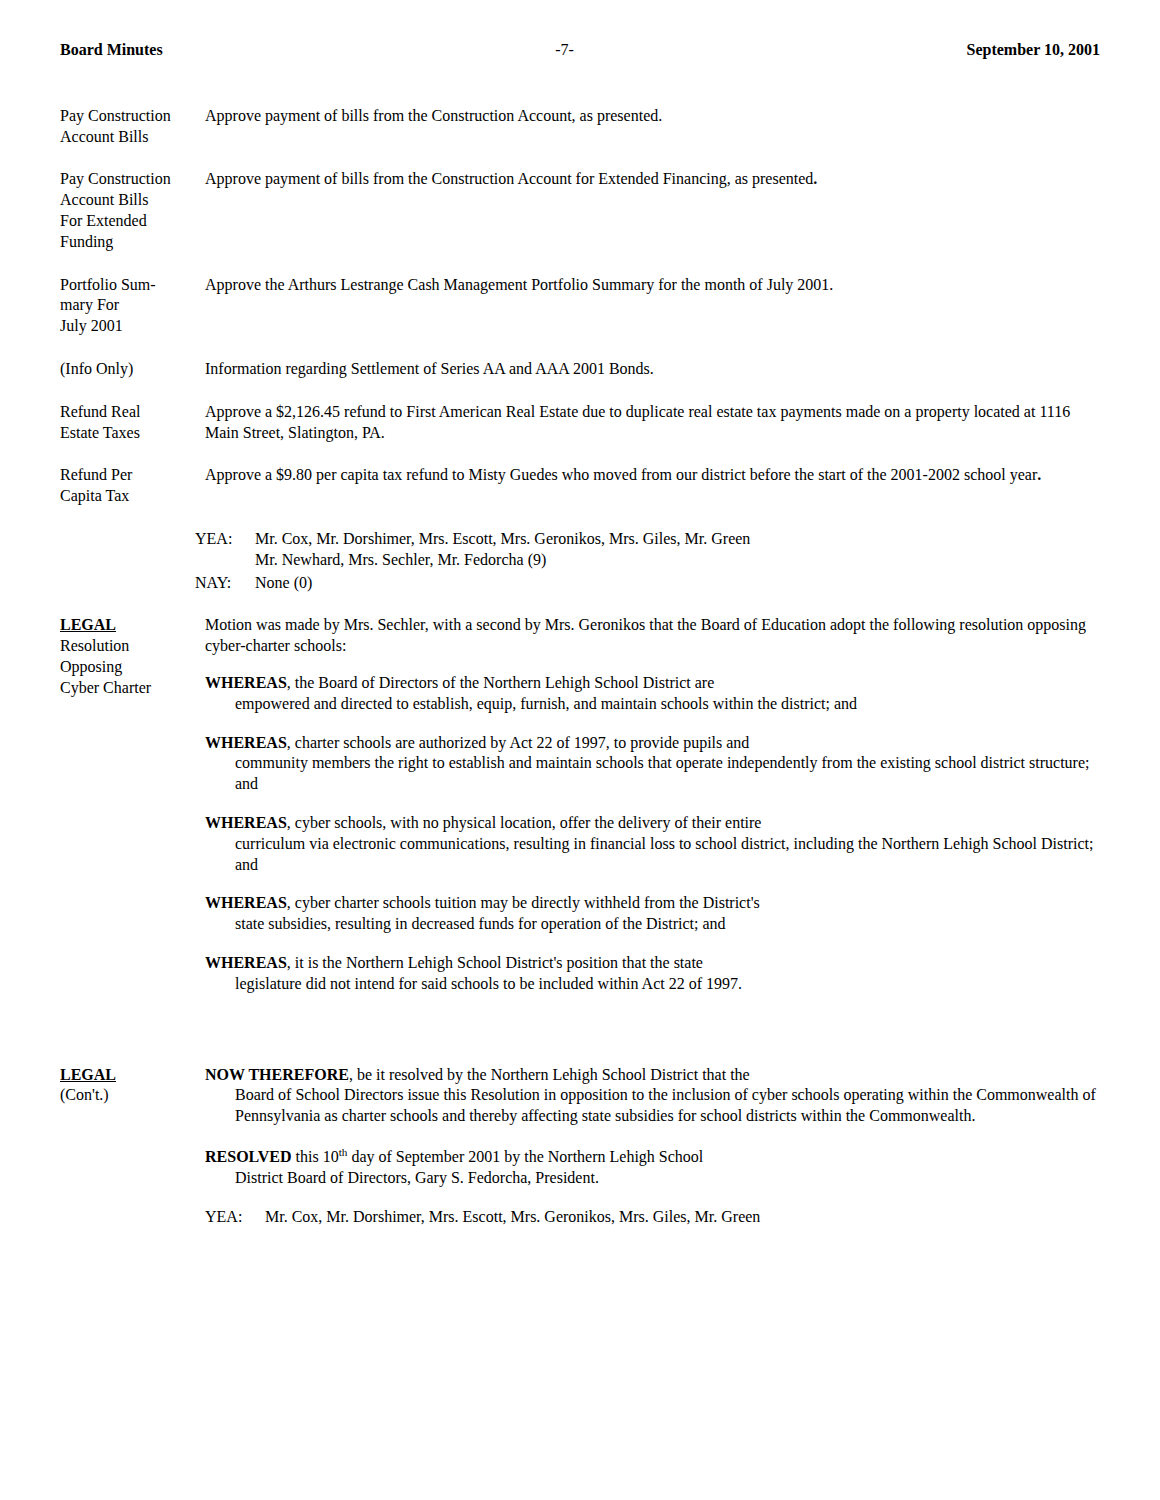Board Minutes
-7-
September 10, 2001
Pay Construction
Account Bills
Approve payment of bills from the Construction Account, as presented.
Pay Construction
Account Bills
For Extended
Funding
Approve payment of bills from the Construction Account for Extended Financing, as presented.
Portfolio Sum-
mary For
July 2001
Approve the Arthurs Lestrange Cash Management Portfolio Summary for the month of July 2001.
(Info Only)
Information regarding Settlement of Series AA and AAA 2001 Bonds.
Refund Real
Estate Taxes
Approve a $2,126.45 refund to First American Real Estate due to duplicate real estate tax payments made on a property located at 1116 Main Street, Slatington, PA.
Refund Per
Capita Tax
Approve a $9.80 per capita tax refund to Misty Guedes who moved from our district before the start of the 2001-2002 school year.
YEA:
Mr. Cox, Mr. Dorshimer, Mrs. Escott, Mrs. Geronikos, Mrs. Giles, Mr. Green
Mr. Newhard, Mrs. Sechler, Mr. Fedorcha (9)
NAY:
None (0)
LEGAL
Resolution
Opposing
Cyber Charter
Motion was made by Mrs. Sechler, with a second by Mrs. Geronikos that the Board of Education adopt the following resolution opposing cyber-charter schools:
WHEREAS, the Board of Directors of the Northern Lehigh School District are empowered and directed to establish, equip, furnish, and maintain schools within the district; and
WHEREAS, charter schools are authorized by Act 22 of 1997, to provide pupils and community members the right to establish and maintain schools that operate independently from the existing school district structure; and
WHEREAS, cyber schools, with no physical location, offer the delivery of their entire curriculum via electronic communications, resulting in financial loss to school district, including the Northern Lehigh School District; and
WHEREAS, cyber charter schools tuition may be directly withheld from the District's state subsidies, resulting in decreased funds for operation of the District; and
WHEREAS, it is the Northern Lehigh School District's position that the state legislature did not intend for said schools to be included within Act 22 of 1997.
LEGAL
(Con't.)
NOW THEREFORE, be it resolved by the Northern Lehigh School District that the Board of School Directors issue this Resolution in opposition to the inclusion of cyber schools operating within the Commonwealth of Pennsylvania as charter schools and thereby affecting state subsidies for school districts within the Commonwealth.
RESOLVED this 10th day of September 2001 by the Northern Lehigh School District Board of Directors, Gary S. Fedorcha, President.
YEA:
Mr. Cox, Mr. Dorshimer, Mrs. Escott, Mrs. Geronikos, Mrs. Giles, Mr. Green